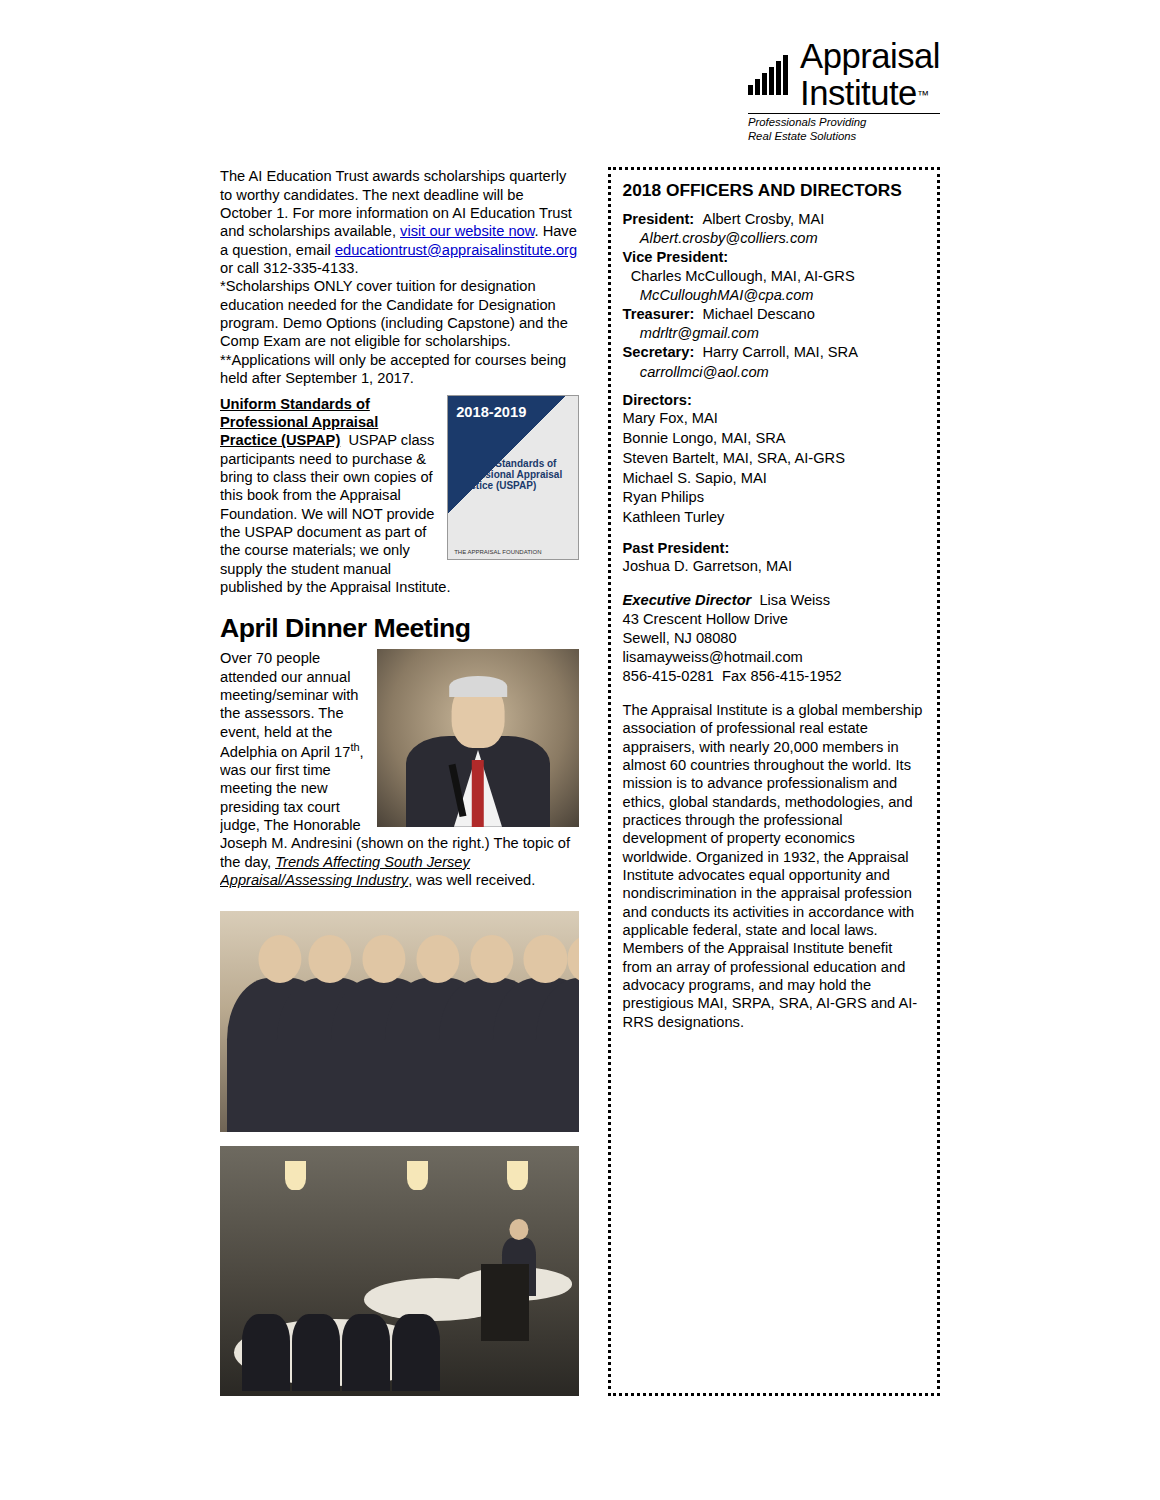Appraisal
Institute™
Professionals Providing
Real Estate Solutions
The AI Education Trust awards scholarships quarterly to worthy candidates. The next deadline will be October 1. For more information on AI Education Trust and scholarships available, visit our website now. Have a question, email educationtrust@appraisalinstitute.org or call 312-335-4133.
*Scholarships ONLY cover tuition for designation education needed for the Candidate for Designation program. Demo Options (including Capstone) and the Comp Exam are not eligible for scholarships.
**Applications will only be accepted for courses being held after September 1, 2017.
2018-2019
Uniform Standards of Professional Appraisal Practice (USPAP)
THE APPRAISAL FOUNDATION
Uniform Standards of Professional Appraisal Practice (USPAP) USPAP class participants need to purchase & bring to class their own copies of this book from the Appraisal Foundation. We will NOT provide the USPAP document as part of the course materials; we only supply the student manual published by the Appraisal Institute.
April Dinner Meeting
Over 70 people attended our annual meeting/seminar with the assessors. The event, held at the Adelphia on April 17th, was our first time meeting the new presiding tax court judge, The Honorable Joseph M. Andresini (shown on the right.) The topic of the day, Trends Affecting South Jersey Appraisal/Assessing Industry, was well received.
2018 OFFICERS AND DIRECTORS
President: Albert Crosby, MAI
Albert.crosby@colliers.com
Vice President:
Charles McCullough, MAI, AI-GRS
McCulloughMAI@cpa.com
Treasurer: Michael Descano
mdrltr@gmail.com
Secretary: Harry Carroll, MAI, SRA
carrollmci@aol.com
Directors:
Mary Fox, MAI
Bonnie Longo, MAI, SRA
Steven Bartelt, MAI, SRA, AI-GRS
Michael S. Sapio, MAI
Ryan Philips
Kathleen Turley
Past President:
Joshua D. Garretson, MAI
Executive Director Lisa Weiss
43 Crescent Hollow Drive
Sewell, NJ 08080
lisamayweiss@hotmail.com
856-415-0281 Fax 856-415-1952
The Appraisal Institute is a global membership association of professional real estate appraisers, with nearly 20,000 members in almost 60 countries throughout the world. Its mission is to advance professionalism and ethics, global standards, methodologies, and practices through the professional development of property economics worldwide. Organized in 1932, the Appraisal Institute advocates equal opportunity and nondiscrimination in the appraisal profession and conducts its activities in accordance with applicable federal, state and local laws. Members of the Appraisal Institute benefit from an array of professional education and advocacy programs, and may hold the prestigious MAI, SRPA, SRA, AI-GRS and AI-RRS designations.